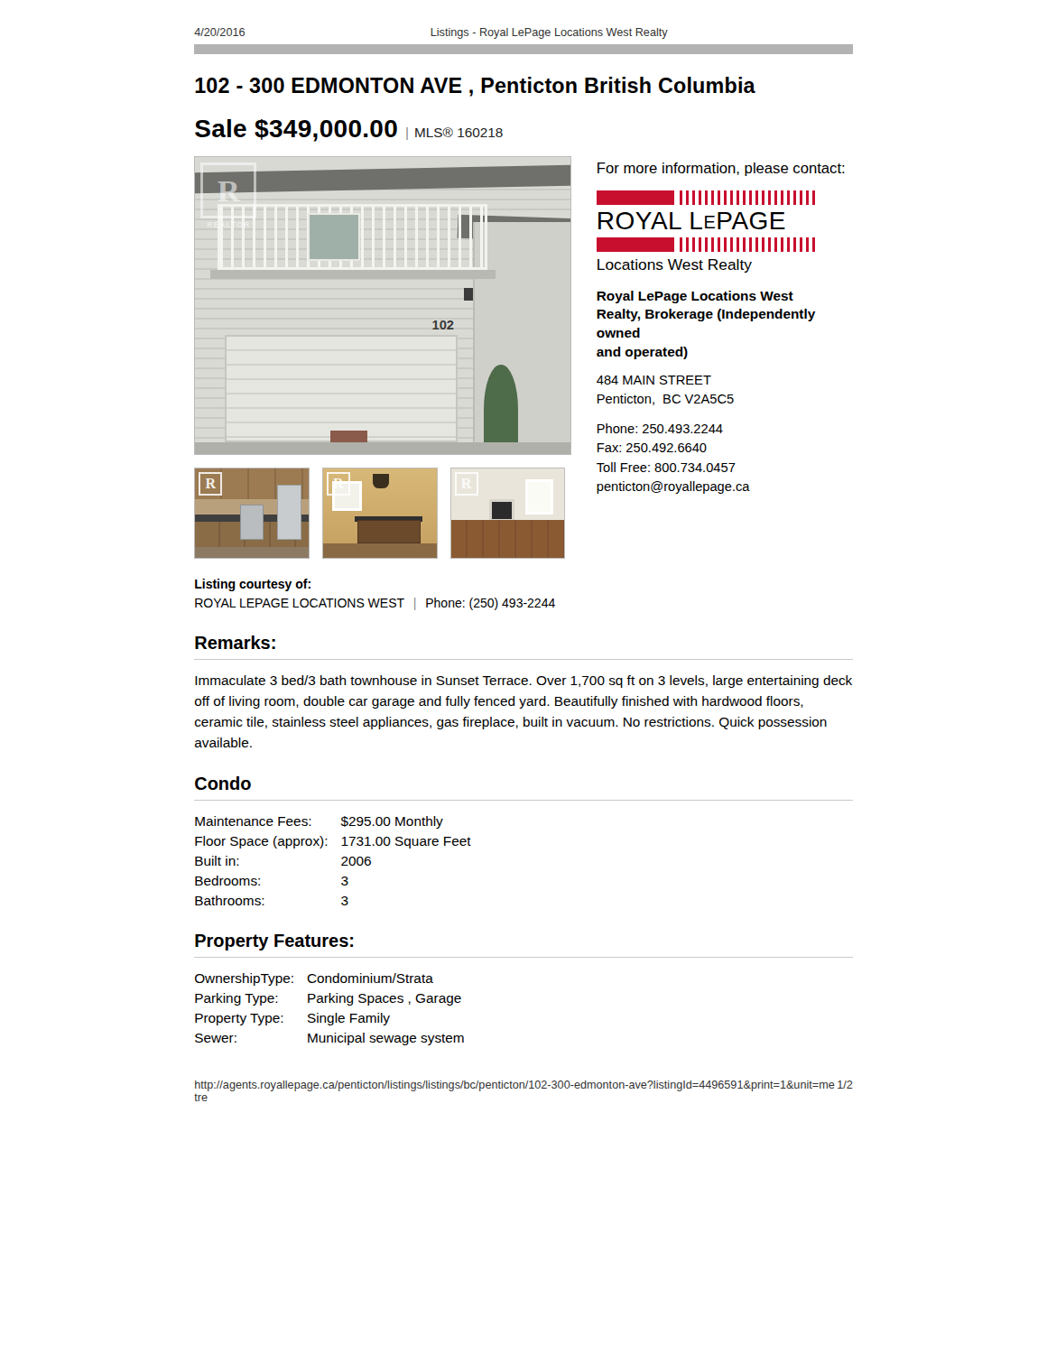4/20/2016
Listings - Royal LePage Locations West Realty
102 - 300 EDMONTON AVE , Penticton British Columbia
Sale $349,000.00 |MLS® 160218
102
R
REALTOR
R
R
R
For more information, please contact:
ROYAL LEPAGE
Locations West Realty
Royal LePage Locations West
Realty, Brokerage (Independently owned
and operated)
484 MAIN STREET
Penticton, BC V2A5C5
Phone: 250.493.2244
Fax: 250.492.6640
Toll Free: 800.734.0457
penticton@royallepage.ca
Listing courtesy of:
ROYAL LEPAGE LOCATIONS WEST | Phone: (250) 493-2244
Remarks:
Immaculate 3 bed/3 bath townhouse in Sunset Terrace. Over 1,700 sq ft on 3 levels, large entertaining deck off of living room, double car garage and fully fenced yard. Beautifully finished with hardwood floors, ceramic tile, stainless steel appliances, gas fireplace, built in vacuum. No restrictions. Quick possession available.
Condo
| Maintenance Fees: | $295.00 Monthly |
| Floor Space (approx): | 1731.00 Square Feet |
| Built in: | 2006 |
| Bedrooms: | 3 |
| Bathrooms: | 3 |
Property Features:
| OwnershipType: | Condominium/Strata |
| Parking Type: | Parking Spaces , Garage |
| Property Type: | Single Family |
| Sewer: | Municipal sewage system |
http://agents.royallepage.ca/penticton/listings/listings/bc/penticton/102-300-edmonton-ave?listingId=4496591&print=1&unit=metre
1/2